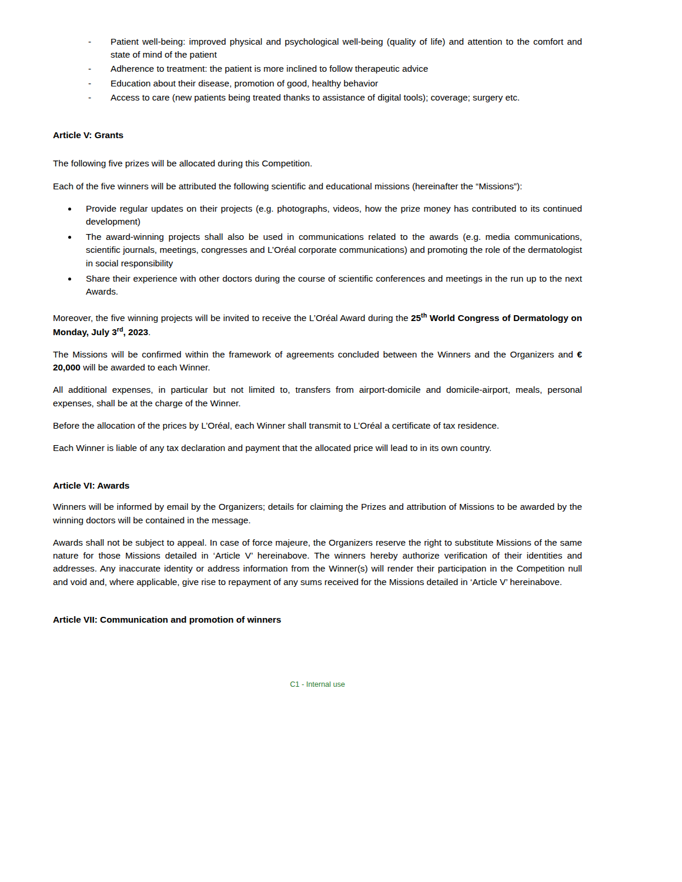Patient well-being: improved physical and psychological well-being (quality of life) and attention to the comfort and state of mind of the patient
Adherence to treatment: the patient is more inclined to follow therapeutic advice
Education about their disease, promotion of good, healthy behavior
Access to care (new patients being treated thanks to assistance of digital tools); coverage; surgery etc.
Article V: Grants
The following five prizes will be allocated during this Competition.
Each of the five winners will be attributed the following scientific and educational missions (hereinafter the “Missions”):
Provide regular updates on their projects (e.g. photographs, videos, how the prize money has contributed to its continued development)
The award-winning projects shall also be used in communications related to the awards (e.g. media communications, scientific journals, meetings, congresses and L’Oréal corporate communications) and promoting the role of the dermatologist in social responsibility
Share their experience with other doctors during the course of scientific conferences and meetings in the run up to the next Awards.
Moreover, the five winning projects will be invited to receive the L’Oréal Award during the 25th World Congress of Dermatology on Monday, July 3rd, 2023.
The Missions will be confirmed within the framework of agreements concluded between the Winners and the Organizers and € 20,000 will be awarded to each Winner.
All additional expenses, in particular but not limited to, transfers from airport-domicile and domicile-airport, meals, personal expenses, shall be at the charge of the Winner.
Before the allocation of the prices by L’Oréal, each Winner shall transmit to L’Oréal a certificate of tax residence.
Each Winner is liable of any tax declaration and payment that the allocated price will lead to in its own country.
Article VI: Awards
Winners will be informed by email by the Organizers; details for claiming the Prizes and attribution of Missions to be awarded by the winning doctors will be contained in the message.
Awards shall not be subject to appeal. In case of force majeure, the Organizers reserve the right to substitute Missions of the same nature for those Missions detailed in ‘Article V’ hereinabove. The winners hereby authorize verification of their identities and addresses. Any inaccurate identity or address information from the Winner(s) will render their participation in the Competition null and void and, where applicable, give rise to repayment of any sums received for the Missions detailed in ‘Article V’ hereinabove.
Article VII: Communication and promotion of winners
C1 - Internal use